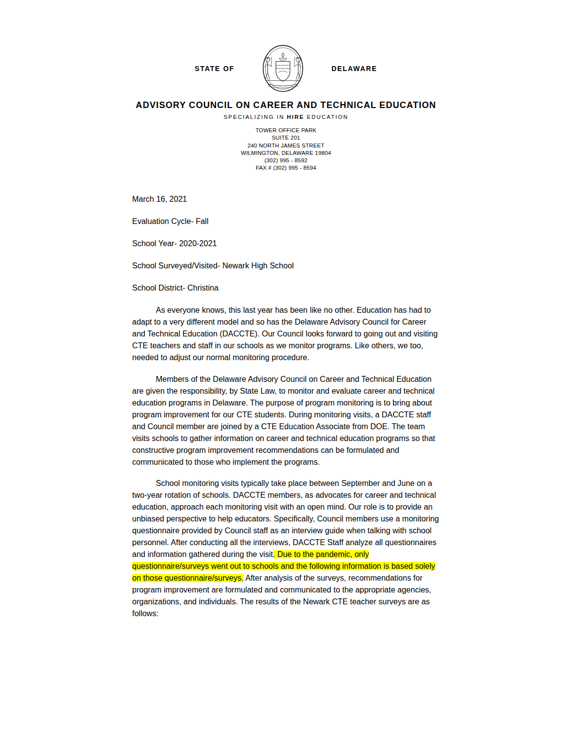STATE OF DELAWARE
ADVISORY COUNCIL ON CAREER AND TECHNICAL EDUCATION
SPECIALIZING IN HIRE EDUCATION
TOWER OFFICE PARK
SUITE 201
240 NORTH JAMES STREET
WILMINGTON, DELAWARE 19804
(302) 995 - 8592
FAX # (302) 995 - 8594
March 16, 2021
Evaluation Cycle- Fall
School Year- 2020-2021
School Surveyed/Visited- Newark High School
School District- Christina
As everyone knows, this last year has been like no other. Education has had to adapt to a very different model and so has the Delaware Advisory Council for Career and Technical Education (DACCTE). Our Council looks forward to going out and visiting CTE teachers and staff in our schools as we monitor programs. Like others, we too, needed to adjust our normal monitoring procedure.
Members of the Delaware Advisory Council on Career and Technical Education are given the responsibility, by State Law, to monitor and evaluate career and technical education programs in Delaware. The purpose of program monitoring is to bring about program improvement for our CTE students. During monitoring visits, a DACCTE staff and Council member are joined by a CTE Education Associate from DOE. The team visits schools to gather information on career and technical education programs so that constructive program improvement recommendations can be formulated and communicated to those who implement the programs.
School monitoring visits typically take place between September and June on a two-year rotation of schools. DACCTE members, as advocates for career and technical education, approach each monitoring visit with an open mind. Our role is to provide an unbiased perspective to help educators. Specifically, Council members use a monitoring questionnaire provided by Council staff as an interview guide when talking with school personnel. After conducting all the interviews, DACCTE Staff analyze all questionnaires and information gathered during the visit. Due to the pandemic, only questionnaire/surveys went out to schools and the following information is based solely on those questionnaire/surveys. After analysis of the surveys, recommendations for program improvement are formulated and communicated to the appropriate agencies, organizations, and individuals. The results of the Newark CTE teacher surveys are as follows: